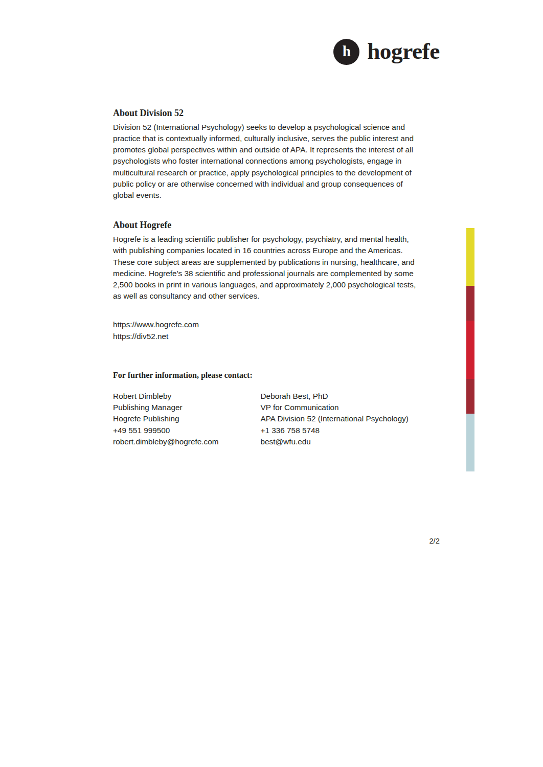h
hogrefe
About Division 52
Division 52 (International Psychology) seeks to develop a psychological science and practice that is contextually informed, culturally inclusive, serves the public interest and promotes global perspectives within and outside of APA. It represents the interest of all psychologists who foster international connections among psychologists, engage in multicultural research or practice, apply psychological principles to the development of public policy or are otherwise concerned with individual and group consequences of global events.
About Hogrefe
Hogrefe is a leading scientific publisher for psychology, psychiatry, and mental health, with publishing companies located in 16 countries across Europe and the Americas. These core subject areas are supplemented by publications in nursing, healthcare, and medicine. Hogrefe’s 38 scientific and professional journals are complemented by some 2,500 books in print in various languages, and approximately 2,000 psychological tests, as well as consultancy and other services.
https://www.hogrefe.com
https://div52.net
For further information, please contact:
| Robert Dimbleby | Deborah Best, PhD |
| Publishing Manager | VP for Communication |
| Hogrefe Publishing | APA Division 52 (International Psychology) |
| +49 551 999500 | +1 336 758 5748 |
| robert.dimbleby@hogrefe.com | best@wfu.edu |
2/2